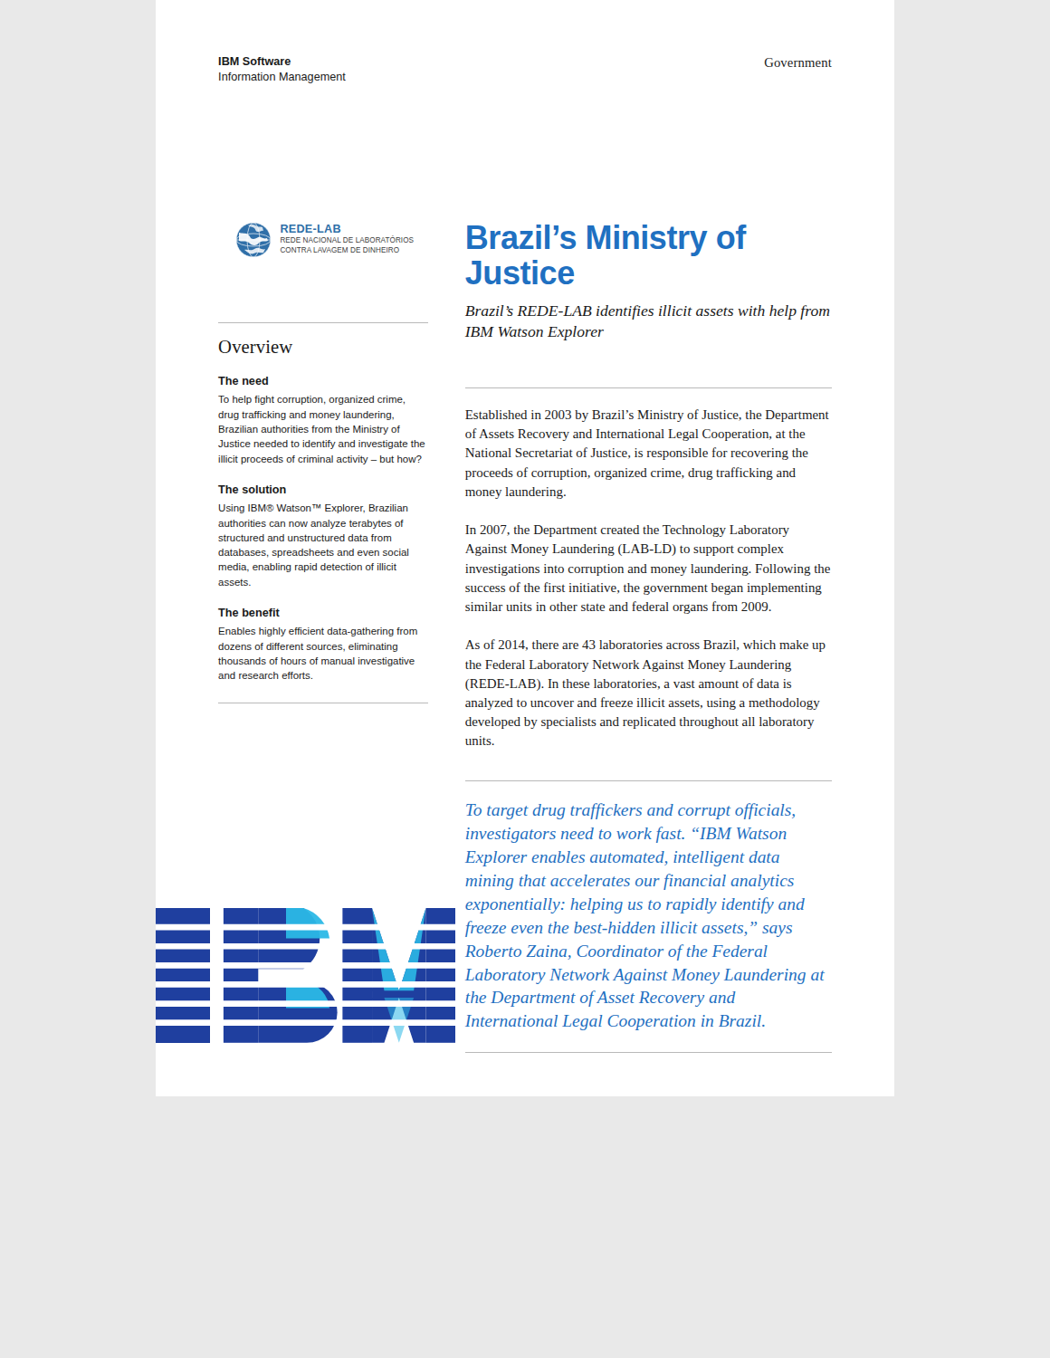IBM Software
Information Management
Government
REDE-LAB
Rede Nacional de Laboratórios
Contra Lavagem de Dinheiro
Overview
The need
To help fight corruption, organized crime, drug trafficking and money laundering, Brazilian authorities from the Ministry of Justice needed to identify and investigate the illicit proceeds of criminal activity – but how?
The solution
Using IBM® Watson™ Explorer, Brazilian authorities can now analyze terabytes of structured and unstructured data from databases, spreadsheets and even social media, enabling rapid detection of illicit assets.
The benefit
Enables highly efficient data-gathering from dozens of different sources, eliminating thousands of hours of manual investigative and research efforts.
Brazil’s Ministry of Justice
Brazil’s REDE-LAB identifies illicit assets with help from IBM Watson Explorer
Established in 2003 by Brazil’s Ministry of Justice, the Department of Assets Recovery and International Legal Cooperation, at the National Secretariat of Justice, is responsible for recovering the proceeds of corruption, organized crime, drug trafficking and money laundering.
In 2007, the Department created the Technology Laboratory Against Money Laundering (LAB-LD) to support complex investigations into corruption and money laundering. Following the success of the first initiative, the government began implementing similar units in other state and federal organs from 2009.
As of 2014, there are 43 laboratories across Brazil, which make up the Federal Laboratory Network Against Money Laundering (REDE-LAB). In these laboratories, a vast amount of data is analyzed to uncover and freeze illicit assets, using a methodology developed by specialists and replicated throughout all laboratory units.
To target drug traffickers and corrupt officials, investigators need to work fast. “IBM Watson Explorer enables automated, intelligent data mining that accelerates our financial analytics exponentially: helping us to rapidly identify and freeze even the best-hidden illicit assets,” says Roberto Zaina, Coordinator of the Federal Laboratory Network Against Money Laundering at the Department of Asset Recovery and International Legal Cooperation in Brazil.